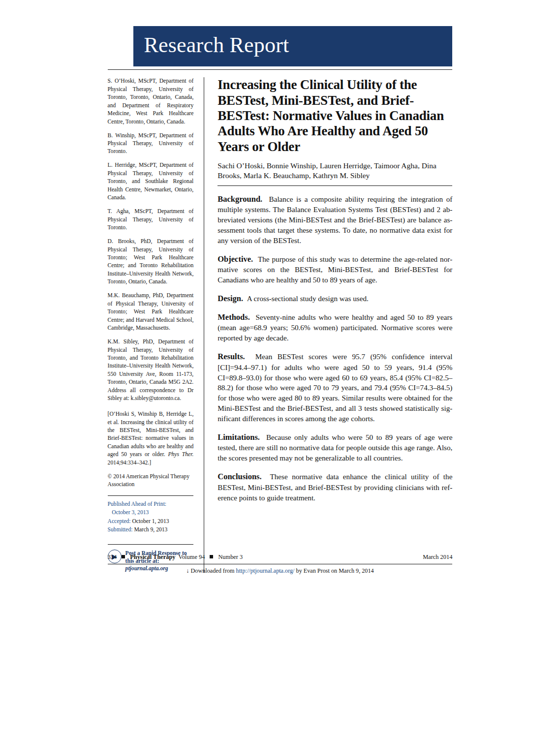Research Report
S. O’Hoski, MScPT, Department of Physical Therapy, University of Toronto, Toronto, Ontario, Canada, and Department of Respiratory Medicine, West Park Healthcare Centre, Toronto, Ontario, Canada.
B. Winship, MScPT, Department of Physical Therapy, University of Toronto.
L. Herridge, MScPT, Department of Physical Therapy, University of Toronto, and Southlake Regional Health Centre, Newmarket, Ontario, Canada.
T. Agha, MScPT, Department of Physical Therapy, University of Toronto.
D. Brooks, PhD, Department of Physical Therapy, University of Toronto; West Park Healthcare Centre; and Toronto Rehabilitation Institute–University Health Network, Toronto, Ontario, Canada.
M.K. Beauchamp, PhD, Department of Physical Therapy, University of Toronto; West Park Healthcare Centre; and Harvard Medical School, Cambridge, Massachusetts.
K.M. Sibley, PhD, Department of Physical Therapy, University of Toronto, and Toronto Rehabilitation Institute–University Health Network, 550 University Ave, Room 11-173, Toronto, Ontario, Canada M5G 2A2. Address all correspondence to Dr Sibley at: k.sibley@utoronto.ca.
[O’Hoski S, Winship B, Herridge L, et al. Increasing the clinical utility of the BESTest, Mini-BESTest, and Brief-BESTest: normative values in Canadian adults who are healthy and aged 50 years or older. Phys Ther. 2014;94:334–342.]
© 2014 American Physical Therapy Association
Published Ahead of Print:
October 3, 2013
Accepted: October 1, 2013
Submitted: March 9, 2013
▶
Post a Rapid Response to this article at: ptjournal.apta.org
Increasing the Clinical Utility of the BESTest, Mini-BESTest, and Brief-BESTest: Normative Values in Canadian Adults Who Are Healthy and Aged 50 Years or Older
Sachi O’Hoski, Bonnie Winship, Lauren Herridge, Taimoor Agha, Dina Brooks, Marla K. Beauchamp, Kathryn M. Sibley
Background. Balance is a composite ability requiring the integration of multiple systems. The Balance Evaluation Systems Test (BESTest) and 2 abbreviated versions (the Mini-BESTest and the Brief-BESTest) are balance assessment tools that target these systems. To date, no normative data exist for any version of the BESTest.
Objective. The purpose of this study was to determine the age-related normative scores on the BESTest, Mini-BESTest, and Brief-BESTest for Canadians who are healthy and 50 to 89 years of age.
Design. A cross-sectional study design was used.
Methods. Seventy-nine adults who were healthy and aged 50 to 89 years (mean age=68.9 years; 50.6% women) participated. Normative scores were reported by age decade.
Results. Mean BESTest scores were 95.7 (95% confidence interval [CI]=94.4–97.1) for adults who were aged 50 to 59 years, 91.4 (95% CI=89.8–93.0) for those who were aged 60 to 69 years, 85.4 (95% CI=82.5–88.2) for those who were aged 70 to 79 years, and 79.4 (95% CI=74.3–84.5) for those who were aged 80 to 89 years. Similar results were obtained for the Mini-BESTest and the Brief-BESTest, and all 3 tests showed statistically significant differences in scores among the age cohorts.
Limitations. Because only adults who were 50 to 89 years of age were tested, there are still no normative data for people outside this age range. Also, the scores presented may not be generalizable to all countries.
Conclusions. These normative data enhance the clinical utility of the BESTest, Mini-BESTest, and Brief-BESTest by providing clinicians with reference points to guide treatment.
334 Physical Therapy Volume 94 Number 3
March 2014
↓ Downloaded from http://ptjournal.apta.org/ by Evan Prost on March 9, 2014